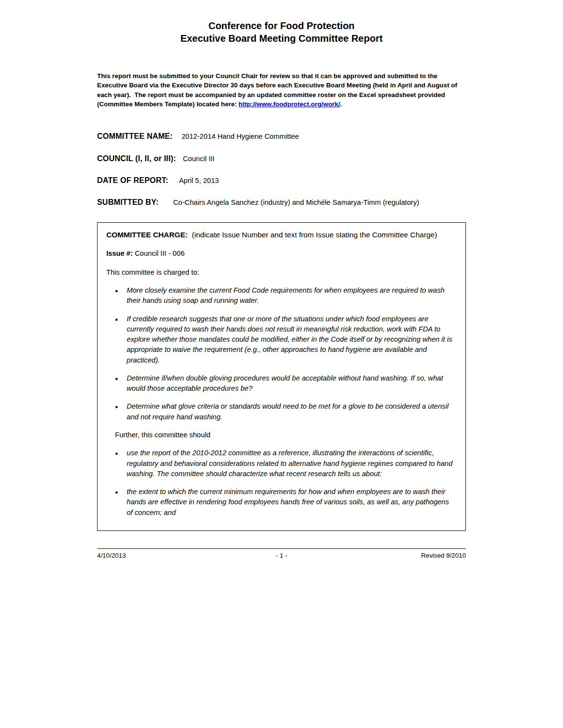Conference for Food Protection
Executive Board Meeting Committee Report
This report must be submitted to your Council Chair for review so that it can be approved and submitted to the Executive Board via the Executive Director 30 days before each Executive Board Meeting (held in April and August of each year). The report must be accompanied by an updated committee roster on the Excel spreadsheet provided (Committee Members Template) located here: http://www.foodprotect.org/work/.
COMMITTEE NAME: 2012-2014 Hand Hygiene Committee
COUNCIL (I, II, or III): Council III
DATE OF REPORT: April 5, 2013
SUBMITTED BY: Co-Chairs Angela Sanchez (industry) and Michéle Samarya-Timm (regulatory)
COMMITTEE CHARGE: (indicate Issue Number and text from Issue stating the Committee Charge)
Issue #: Council III - 006
This committee is charged to:
More closely examine the current Food Code requirements for when employees are required to wash their hands using soap and running water.
If credible research suggests that one or more of the situations under which food employees are currently required to wash their hands does not result in meaningful risk reduction, work with FDA to explore whether those mandates could be modified, either in the Code itself or by recognizing when it is appropriate to waive the requirement (e.g., other approaches to hand hygiene are available and practiced).
Determine if/when double gloving procedures would be acceptable without hand washing. If so, what would those acceptable procedures be?
Determine what glove criteria or standards would need to be met for a glove to be considered a utensil and not require hand washing.
Further, this committee should
use the report of the 2010-2012 committee as a reference, illustrating the interactions of scientific, regulatory and behavioral considerations related to alternative hand hygiene regimes compared to hand washing. The committee should characterize what recent research tells us about:
the extent to which the current minimum requirements for how and when employees are to wash their hands are effective in rendering food employees hands free of various soils, as well as, any pathogens of concern; and
4/10/2013 - 1 - Revised 9/2010